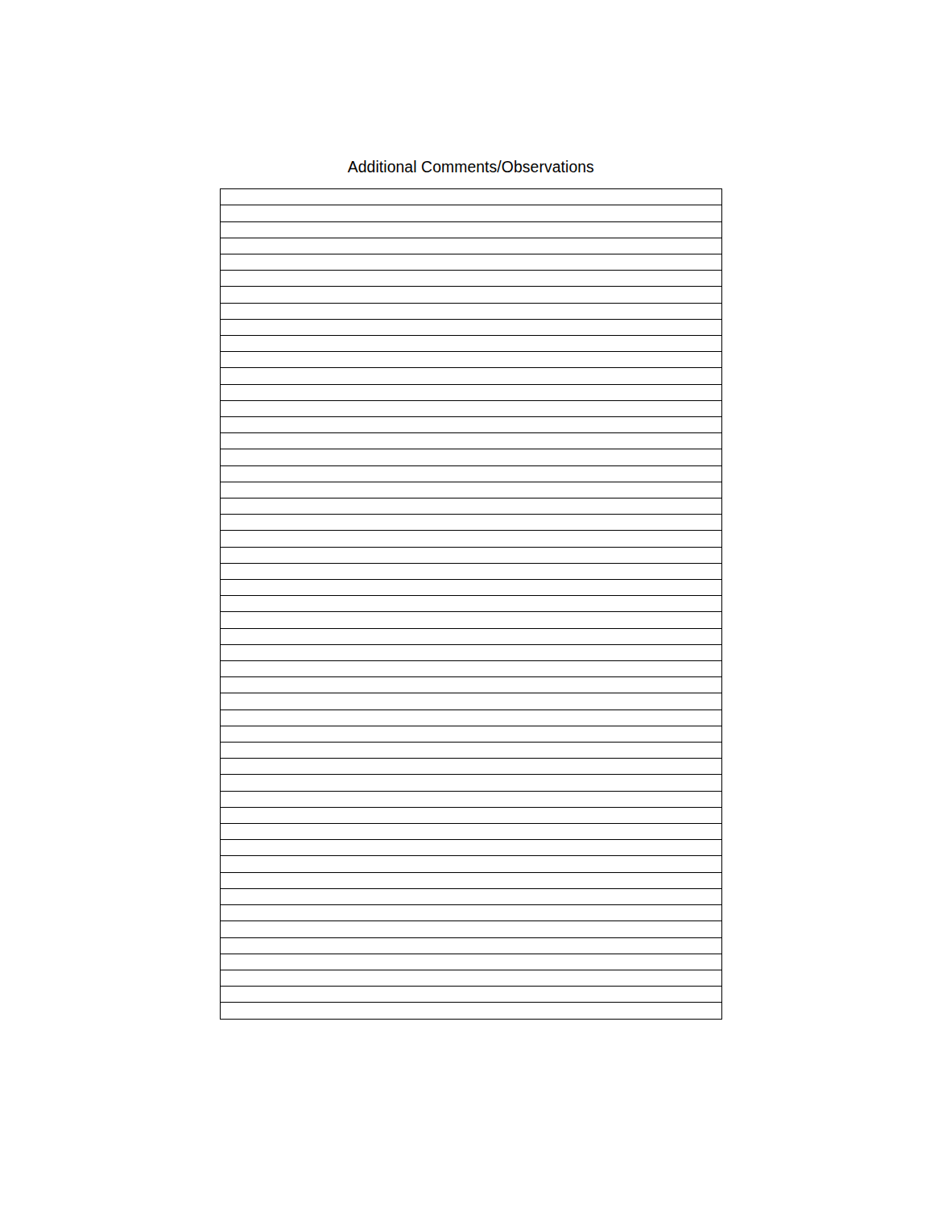Additional Comments/Observations